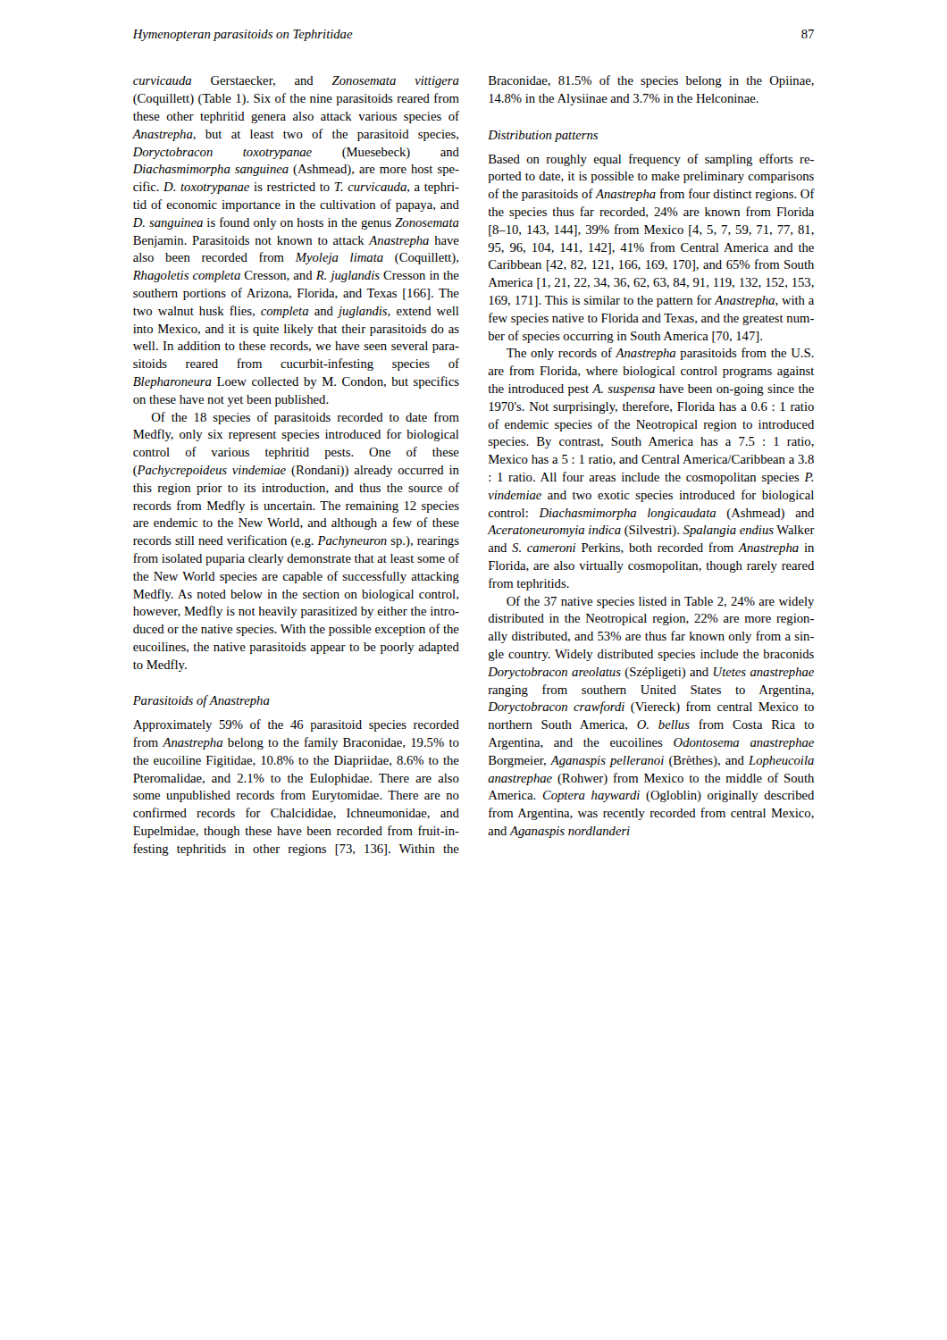Hymenopteran parasitoids on Tephritidae 87
curvicauda Gerstaecker, and Zonosemata vittigera (Coquillett) (Table 1). Six of the nine parasitoids reared from these other tephritid genera also attack various species of Anastrepha, but at least two of the parasitoid species, Doryctobracon toxotrypanae (Muesebeck) and Diachasmimorpha sanguinea (Ashmead), are more host specific. D. toxotrypanae is restricted to T. curvicauda, a tephritid of economic importance in the cultivation of papaya, and D. sanguinea is found only on hosts in the genus Zonosemata Benjamin. Parasitoids not known to attack Anastrepha have also been recorded from Myoleja limata (Coquillett), Rhagoletis completa Cresson, and R. juglandis Cresson in the southern portions of Arizona, Florida, and Texas [166]. The two walnut husk flies, completa and juglandis, extend well into Mexico, and it is quite likely that their parasitoids do as well. In addition to these records, we have seen several parasitoids reared from cucurbit-infesting species of Blepharoneura Loew collected by M. Condon, but specifics on these have not yet been published.
Of the 18 species of parasitoids recorded to date from Medfly, only six represent species introduced for biological control of various tephritid pests. One of these (Pachycrepoideus vindemiae (Rondani)) already occurred in this region prior to its introduction, and thus the source of records from Medfly is uncertain. The remaining 12 species are endemic to the New World, and although a few of these records still need verification (e.g. Pachyneuron sp.), rearings from isolated puparia clearly demonstrate that at least some of the New World species are capable of successfully attacking Medfly. As noted below in the section on biological control, however, Medfly is not heavily parasitized by either the introduced or the native species. With the possible exception of the eucoilines, the native parasitoids appear to be poorly adapted to Medfly.
Parasitoids of Anastrepha
Approximately 59% of the 46 parasitoid species recorded from Anastrepha belong to the family Braconidae, 19.5% to the eucoiline Figitidae, 10.8% to the Diapriidae, 8.6% to the Pteromalidae, and 2.1% to the Eulophidae. There are also some unpublished records from Eurytomidae. There are no confirmed records for Chalcididae, Ichneumonidae, and Eupelmidae, though these have been recorded from fruit-infesting tephritids in other regions [73, 136]. Within the Braconidae, 81.5% of the species belong in the Opiinae, 14.8% in the Alysiinae and 3.7% in the Helconinae.
Distribution patterns
Based on roughly equal frequency of sampling efforts reported to date, it is possible to make preliminary comparisons of the parasitoids of Anastrepha from four distinct regions. Of the species thus far recorded, 24% are known from Florida [8–10, 143, 144], 39% from Mexico [4, 5, 7, 59, 71, 77, 81, 95, 96, 104, 141, 142], 41% from Central America and the Caribbean [42, 82, 121, 166, 169, 170], and 65% from South America [1, 21, 22, 34, 36, 62, 63, 84, 91, 119, 132, 152, 153, 169, 171]. This is similar to the pattern for Anastrepha, with a few species native to Florida and Texas, and the greatest number of species occurring in South America [70, 147].
The only records of Anastrepha parasitoids from the U.S. are from Florida, where biological control programs against the introduced pest A. suspensa have been on-going since the 1970's. Not surprisingly, therefore, Florida has a 0.6 : 1 ratio of endemic species of the Neotropical region to introduced species. By contrast, South America has a 7.5 : 1 ratio, Mexico has a 5 : 1 ratio, and Central America/Caribbean a 3.8 : 1 ratio. All four areas include the cosmopolitan species P. vindemiae and two exotic species introduced for biological control: Diachasmimorpha longicaudata (Ashmead) and Aceratoneuromyia indica (Silvestri). Spalangia endius Walker and S. cameroni Perkins, both recorded from Anastrepha in Florida, are also virtually cosmopolitan, though rarely reared from tephritids.
Of the 37 native species listed in Table 2, 24% are widely distributed in the Neotropical region, 22% are more regionally distributed, and 53% are thus far known only from a single country. Widely distributed species include the braconids Doryctobracon areolatus (Szépligeti) and Utetes anastrephae ranging from southern United States to Argentina, Doryctobracon crawfordi (Viereck) from central Mexico to northern South America, O. bellus from Costa Rica to Argentina, and the eucoilines Odontosema anastrephae Borgmeier, Aganaspis pelleranoi (Brèthes), and Lopheucoila anastrephae (Rohwer) from Mexico to the middle of South America. Coptera haywardi (Ogloblin) originally described from Argentina, was recently recorded from central Mexico, and Aganaspis nordlanderi